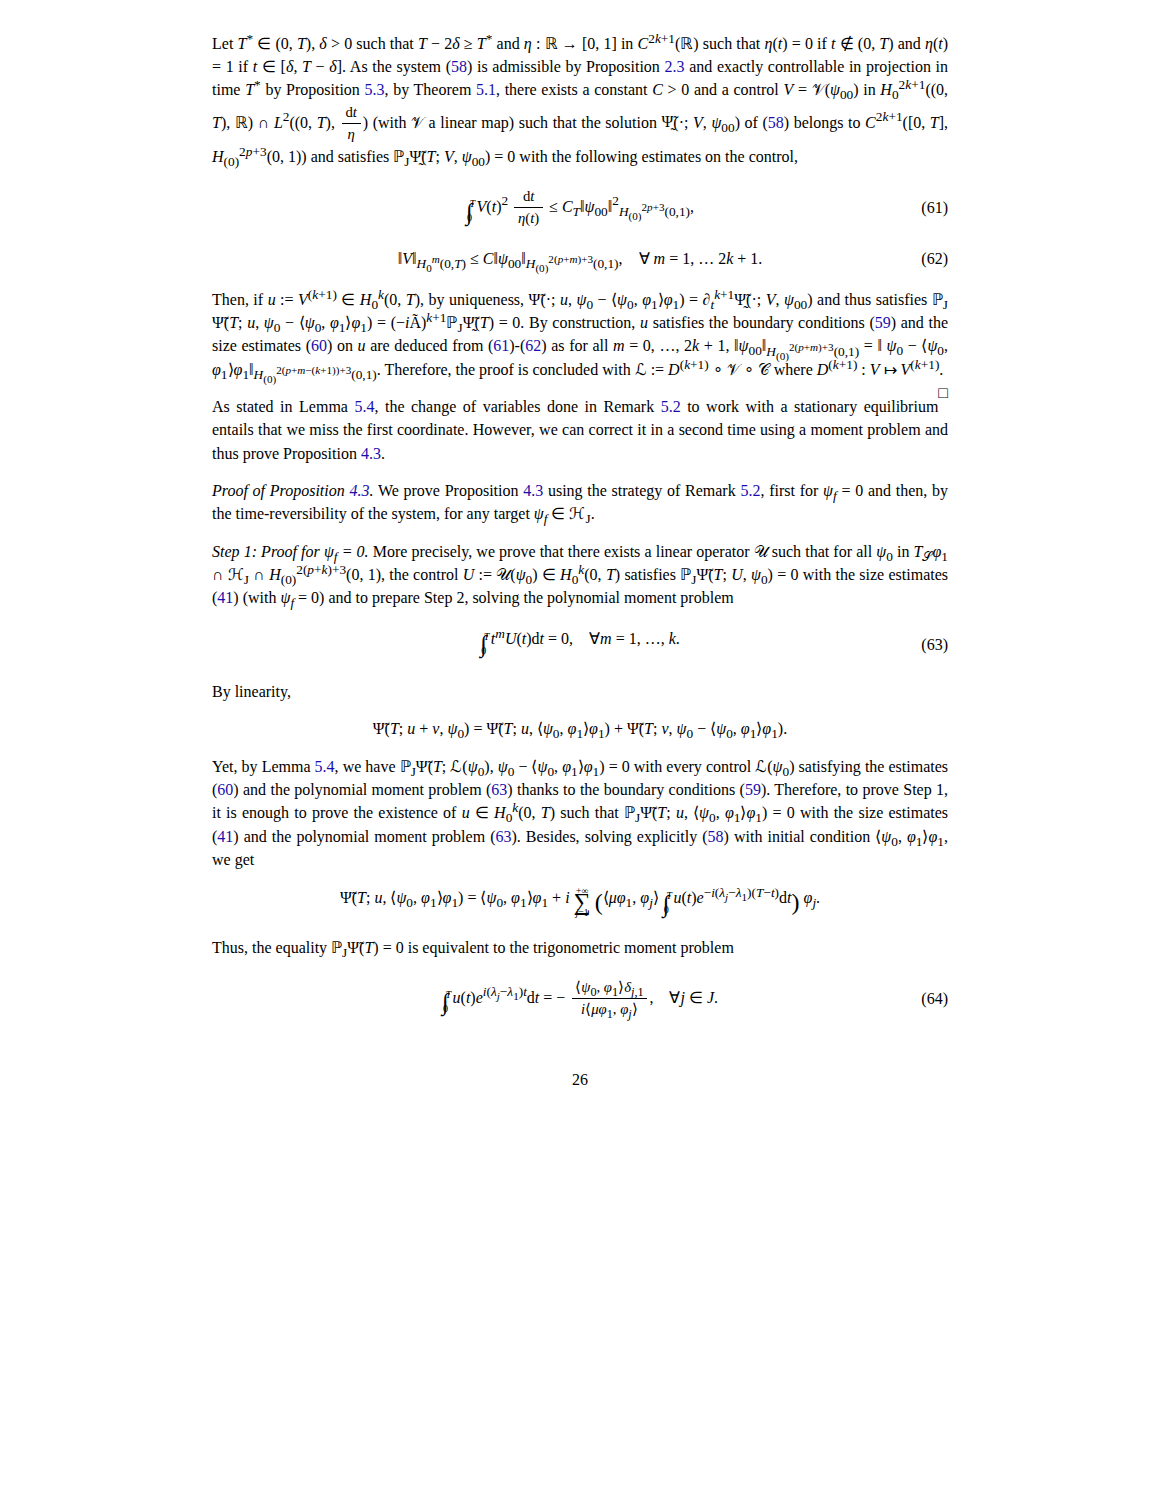Let T* ∈ (0, T), δ > 0 such that T − 2δ ≥ T* and η : ℝ → [0, 1] in C2k+1(ℝ) such that η(t) = 0 if t ∉ (0, T) and η(t) = 1 if t ∈ [δ, T − δ]. As the system (58) is admissible by Proposition 2.3 and exactly controllable in projection in time T* by Proposition 5.3, by Theorem 5.1, there exists a constant C > 0 and a control V = 𝒱(ψ00) in H02k+1((0, T), ℝ) ∩ L2((0, T), dt η) (with 𝒱 a linear map) such that the solution Ψ̰̃(·; V, ψ00) of (58) belongs to C2k+1([0, T], H(0)2p+3(0, 1)) and satisfies ℙJΨ̰̃(T; V, ψ00) = 0 with the following estimates on the control,
∫T 0 V(t)2 dt η(t) ≤ CT‖ψ00‖2H(0)2p+3(0,1),
(61)
‖V‖H0m(0,T) ≤ C‖ψ00‖H(0)2(p+m)+3(0,1), ∀ m = 1, … 2k + 1.
(62)
Then, if u := V(k+1) ∈ H0k(0, T), by uniqueness, Ψ̃(·; u, ψ0 − ⟨ψ0, φ1⟩φ1) = ∂tk+1Ψ̰̃(·; V, ψ00) and thus satisfies ℙJΨ̃(T; u, ψ0 − ⟨ψ0, φ1⟩φ1) = (−iÃ)k+1ℙJΨ̰̃(T) = 0. By construction, u satisfies the boundary conditions (59) and the size estimates (60) on u are deduced from (61)-(62) as for all m = 0, …, 2k + 1, ‖ψ00‖H(0)2(p+m)+3(0,1) = ‖ ψ0 − ⟨ψ0, φ1⟩φ1‖H(0)2(p+m−(k+1))+3(0,1). Therefore, the proof is concluded with ℒ := D(k+1) ∘ 𝒱 ∘ 𝒞 where D(k+1) : V ↦ V(k+1). □
As stated in Lemma 5.4, the change of variables done in Remark 5.2 to work with a stationary equilibrium entails that we miss the first coordinate. However, we can correct it in a second time using a moment problem and thus prove Proposition 4.3.
Proof of Proposition 4.3. We prove Proposition 4.3 using the strategy of Remark 5.2, first for ψf = 0 and then, by the time-reversibility of the system, for any target ψf ∈ ℋJ.
Step 1: Proof for ψf = 0. More precisely, we prove that there exists a linear operator 𝒰 such that for all ψ0 in T𝒮φ1 ∩ ℋJ ∩ H(0)2(p+k)+3(0, 1), the control U := 𝒰(ψ0) ∈ H0k(0, T) satisfies ℙJΨ̃(T; U, ψ0) = 0 with the size estimates (41) (with ψf = 0) and to prepare Step 2, solving the polynomial moment problem
∫T 0 tmU(t)dt = 0, ∀m = 1, …, k.
(63)
By linearity,
Ψ̃(T; u + v, ψ0) = Ψ̃(T; u, ⟨ψ0, φ1⟩φ1) + Ψ̃(T; v, ψ0 − ⟨ψ0, φ1⟩φ1).
Yet, by Lemma 5.4, we have ℙJΨ̃(T; ℒ(ψ0), ψ0 − ⟨ψ0, φ1⟩φ1) = 0 with every control ℒ(ψ0) satisfying the estimates (60) and the polynomial moment problem (63) thanks to the boundary conditions (59). Therefore, to prove Step 1, it is enough to prove the existence of u ∈ H0k(0, T) such that ℙJΨ̃(T; u, ⟨ψ0, φ1⟩φ1) = 0 with the size estimates (41) and the polynomial moment problem (63). Besides, solving explicitly (58) with initial condition ⟨ψ0, φ1⟩φ1, we get
Ψ̃(T; u, ⟨ψ0, φ1⟩φ1) = ⟨ψ0, φ1⟩φ1 + i ∑+∞j=1 (⟨μφ1, φj⟩ ∫T 0 u(t)e−i(λj−λ1)(T−t)dt) φj.
Thus, the equality ℙJΨ̃(T) = 0 is equivalent to the trigonometric moment problem
∫T 0 u(t)ei(λj−λ1)tdt = − ⟨ψ0, φ1⟩δj,1 i⟨μφ1, φj⟩, ∀j ∈ J.
(64)
26